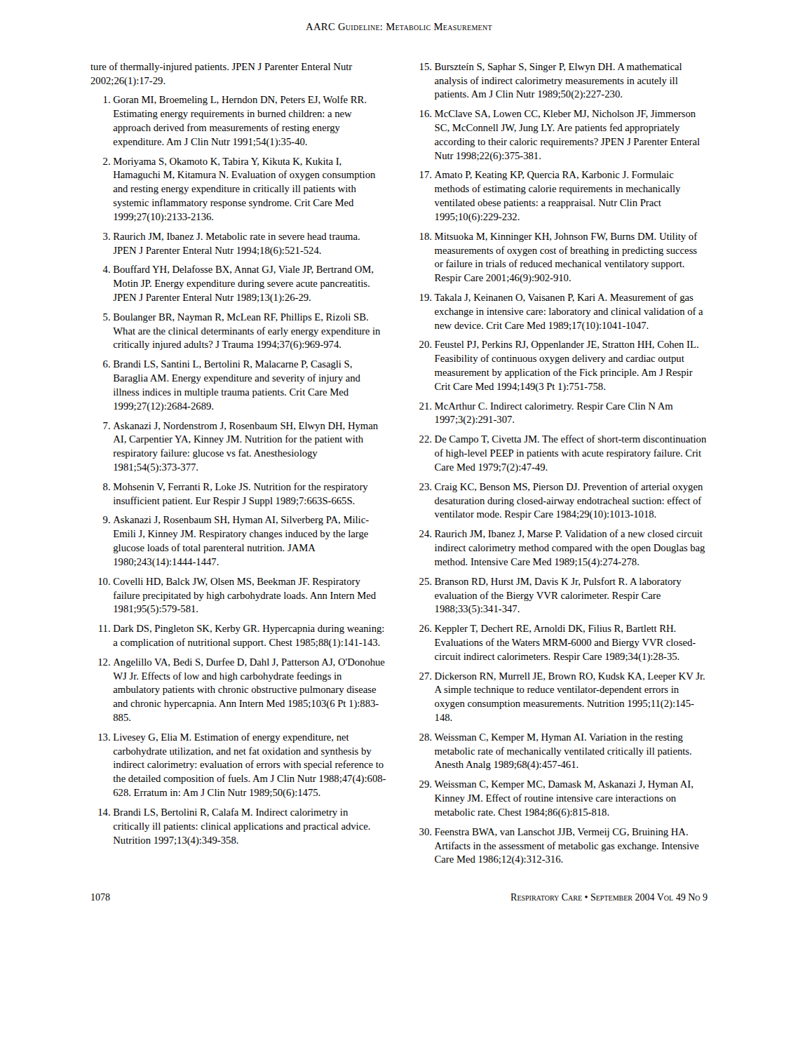AARC Guideline: Metabolic Measurement
ture of thermally-injured patients. JPEN J Parenter Enteral Nutr 2002;26(1):17-29.
Goran MI, Broemeling L, Herndon DN, Peters EJ, Wolfe RR. Estimating energy requirements in burned children: a new approach derived from measurements of resting energy expenditure. Am J Clin Nutr 1991;54(1):35-40.
Moriyama S, Okamoto K, Tabira Y, Kikuta K, Kukita I, Hamaguchi M, Kitamura N. Evaluation of oxygen consumption and resting energy expenditure in critically ill patients with systemic inflammatory response syndrome. Crit Care Med 1999;27(10):2133-2136.
Raurich JM, Ibanez J. Metabolic rate in severe head trauma. JPEN J Parenter Enteral Nutr 1994;18(6):521-524.
Bouffard YH, Delafosse BX, Annat GJ, Viale JP, Bertrand OM, Motin JP. Energy expenditure during severe acute pancreatitis. JPEN J Parenter Enteral Nutr 1989;13(1):26-29.
Boulanger BR, Nayman R, McLean RF, Phillips E, Rizoli SB. What are the clinical determinants of early energy expenditure in critically injured adults? J Trauma 1994;37(6):969-974.
Brandi LS, Santini L, Bertolini R, Malacarne P, Casagli S, Baraglia AM. Energy expenditure and severity of injury and illness indices in multiple trauma patients. Crit Care Med 1999;27(12):2684-2689.
Askanazi J, Nordenstrom J, Rosenbaum SH, Elwyn DH, Hyman AI, Carpentier YA, Kinney JM. Nutrition for the patient with respiratory failure: glucose vs fat. Anesthesiology 1981;54(5):373-377.
Mohsenin V, Ferranti R, Loke JS. Nutrition for the respiratory insufficient patient. Eur Respir J Suppl 1989;7:663S-665S.
Askanazi J, Rosenbaum SH, Hyman AI, Silverberg PA, Milic-Emili J, Kinney JM. Respiratory changes induced by the large glucose loads of total parenteral nutrition. JAMA 1980;243(14):1444-1447.
Covelli HD, Balck JW, Olsen MS, Beekman JF. Respiratory failure precipitated by high carbohydrate loads. Ann Intern Med 1981;95(5):579-581.
Dark DS, Pingleton SK, Kerby GR. Hypercapnia during weaning: a complication of nutritional support. Chest 1985;88(1):141-143.
Angelillo VA, Bedi S, Durfee D, Dahl J, Patterson AJ, O'Donohue WJ Jr. Effects of low and high carbohydrate feedings in ambulatory patients with chronic obstructive pulmonary disease and chronic hypercapnia. Ann Intern Med 1985;103(6 Pt 1):883-885.
Livesey G, Elia M. Estimation of energy expenditure, net carbohydrate utilization, and net fat oxidation and synthesis by indirect calorimetry: evaluation of errors with special reference to the detailed composition of fuels. Am J Clin Nutr 1988;47(4):608-628. Erratum in: Am J Clin Nutr 1989;50(6):1475.
Brandi LS, Bertolini R, Calafa M. Indirect calorimetry in critically ill patients: clinical applications and practical advice. Nutrition 1997;13(4):349-358.
Burszteín S, Saphar S, Singer P, Elwyn DH. A mathematical analysis of indirect calorimetry measurements in acutely ill patients. Am J Clin Nutr 1989;50(2):227-230.
McClave SA, Lowen CC, Kleber MJ, Nicholson JF, Jimmerson SC, McConnell JW, Jung LY. Are patients fed appropriately according to their caloric requirements? JPEN J Parenter Enteral Nutr 1998;22(6):375-381.
Amato P, Keating KP, Quercia RA, Karbonic J. Formulaic methods of estimating calorie requirements in mechanically ventilated obese patients: a reappraisal. Nutr Clin Pract 1995;10(6):229-232.
Mitsuoka M, Kinninger KH, Johnson FW, Burns DM. Utility of measurements of oxygen cost of breathing in predicting success or failure in trials of reduced mechanical ventilatory support. Respir Care 2001;46(9):902-910.
Takala J, Keinanen O, Vaisanen P, Kari A. Measurement of gas exchange in intensive care: laboratory and clinical validation of a new device. Crit Care Med 1989;17(10):1041-1047.
Feustel PJ, Perkins RJ, Oppenlander JE, Stratton HH, Cohen IL. Feasibility of continuous oxygen delivery and cardiac output measurement by application of the Fick principle. Am J Respir Crit Care Med 1994;149(3 Pt 1):751-758.
McArthur C. Indirect calorimetry. Respir Care Clin N Am 1997;3(2):291-307.
De Campo T, Civetta JM. The effect of short-term discontinuation of high-level PEEP in patients with acute respiratory failure. Crit Care Med 1979;7(2):47-49.
Craig KC, Benson MS, Pierson DJ. Prevention of arterial oxygen desaturation during closed-airway endotracheal suction: effect of ventilator mode. Respir Care 1984;29(10):1013-1018.
Raurich JM, Ibanez J, Marse P. Validation of a new closed circuit indirect calorimetry method compared with the open Douglas bag method. Intensive Care Med 1989;15(4):274-278.
Branson RD, Hurst JM, Davis K Jr, Pulsfort R. A laboratory evaluation of the Biergy VVR calorimeter. Respir Care 1988;33(5):341-347.
Keppler T, Dechert RE, Arnoldi DK, Filius R, Bartlett RH. Evaluations of the Waters MRM-6000 and Biergy VVR closed-circuit indirect calorimeters. Respir Care 1989;34(1):28-35.
Dickerson RN, Murrell JE, Brown RO, Kudsk KA, Leeper KV Jr. A simple technique to reduce ventilator-dependent errors in oxygen consumption measurements. Nutrition 1995;11(2):145-148.
Weissman C, Kemper M, Hyman AI. Variation in the resting metabolic rate of mechanically ventilated critically ill patients. Anesth Analg 1989;68(4):457-461.
Weissman C, Kemper MC, Damask M, Askanazi J, Hyman AI, Kinney JM. Effect of routine intensive care interactions on metabolic rate. Chest 1984;86(6):815-818.
Feenstra BWA, van Lanschot JJB, Vermeij CG, Bruining HA. Artifacts in the assessment of metabolic gas exchange. Intensive Care Med 1986;12(4):312-316.
1078 Respiratory Care • September 2004 Vol 49 No 9